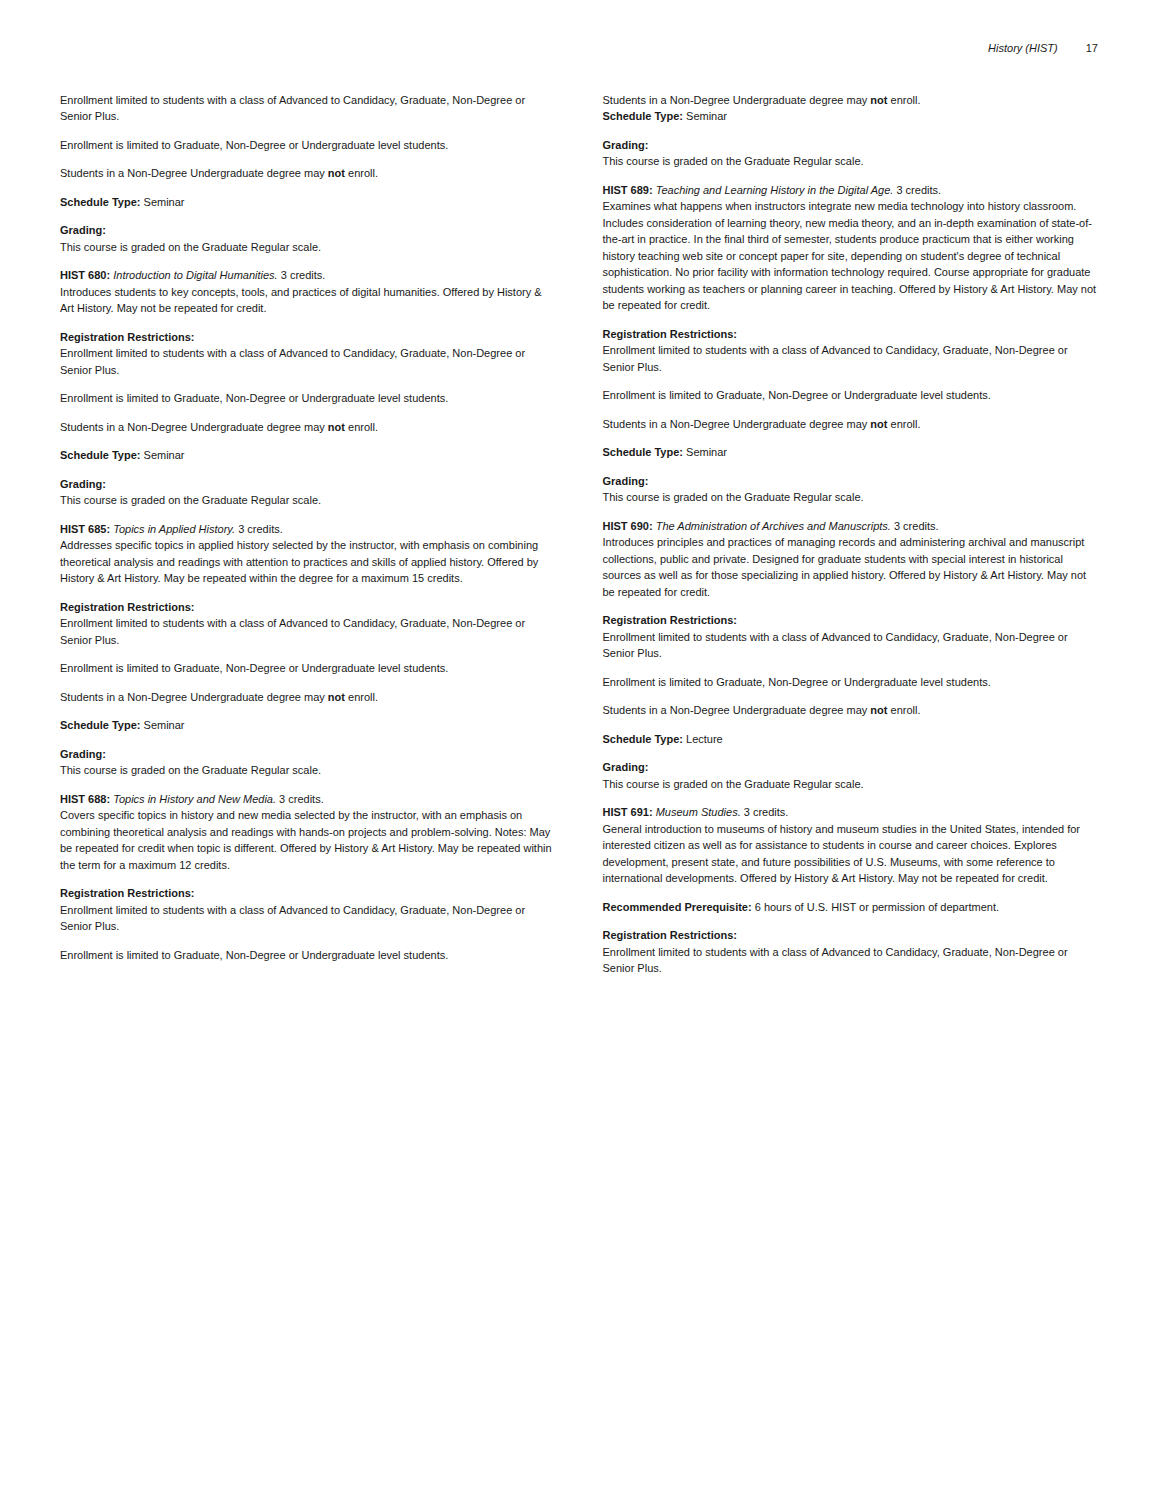History (HIST) 17
Enrollment limited to students with a class of Advanced to Candidacy, Graduate, Non-Degree or Senior Plus.
Enrollment is limited to Graduate, Non-Degree or Undergraduate level students.
Students in a Non-Degree Undergraduate degree may not enroll.
Schedule Type: Seminar
Grading:
This course is graded on the Graduate Regular scale.
HIST 680: Introduction to Digital Humanities. 3 credits.
Introduces students to key concepts, tools, and practices of digital humanities. Offered by History & Art History. May not be repeated for credit.
Registration Restrictions:
Enrollment limited to students with a class of Advanced to Candidacy, Graduate, Non-Degree or Senior Plus.
Enrollment is limited to Graduate, Non-Degree or Undergraduate level students.
Students in a Non-Degree Undergraduate degree may not enroll.
Schedule Type: Seminar
Grading:
This course is graded on the Graduate Regular scale.
HIST 685: Topics in Applied History. 3 credits.
Addresses specific topics in applied history selected by the instructor, with emphasis on combining theoretical analysis and readings with attention to practices and skills of applied history. Offered by History & Art History. May be repeated within the degree for a maximum 15 credits.
Registration Restrictions:
Enrollment limited to students with a class of Advanced to Candidacy, Graduate, Non-Degree or Senior Plus.
Enrollment is limited to Graduate, Non-Degree or Undergraduate level students.
Students in a Non-Degree Undergraduate degree may not enroll.
Schedule Type: Seminar
Grading:
This course is graded on the Graduate Regular scale.
HIST 688: Topics in History and New Media. 3 credits.
Covers specific topics in history and new media selected by the instructor, with an emphasis on combining theoretical analysis and readings with hands-on projects and problem-solving. Notes: May be repeated for credit when topic is different. Offered by History & Art History. May be repeated within the term for a maximum 12 credits.
Registration Restrictions:
Enrollment limited to students with a class of Advanced to Candidacy, Graduate, Non-Degree or Senior Plus.
Enrollment is limited to Graduate, Non-Degree or Undergraduate level students.
Students in a Non-Degree Undergraduate degree may not enroll.
Schedule Type: Seminar
Grading:
This course is graded on the Graduate Regular scale.
HIST 689: Teaching and Learning History in the Digital Age. 3 credits.
Examines what happens when instructors integrate new media technology into history classroom. Includes consideration of learning theory, new media theory, and an in-depth examination of state-of-the-art in practice. In the final third of semester, students produce practicum that is either working history teaching web site or concept paper for site, depending on student's degree of technical sophistication. No prior facility with information technology required. Course appropriate for graduate students working as teachers or planning career in teaching. Offered by History & Art History. May not be repeated for credit.
Registration Restrictions:
Enrollment limited to students with a class of Advanced to Candidacy, Graduate, Non-Degree or Senior Plus.
Enrollment is limited to Graduate, Non-Degree or Undergraduate level students.
Students in a Non-Degree Undergraduate degree may not enroll.
Schedule Type: Seminar
Grading:
This course is graded on the Graduate Regular scale.
HIST 690: The Administration of Archives and Manuscripts. 3 credits.
Introduces principles and practices of managing records and administering archival and manuscript collections, public and private. Designed for graduate students with special interest in historical sources as well as for those specializing in applied history. Offered by History & Art History. May not be repeated for credit.
Registration Restrictions:
Enrollment limited to students with a class of Advanced to Candidacy, Graduate, Non-Degree or Senior Plus.
Enrollment is limited to Graduate, Non-Degree or Undergraduate level students.
Students in a Non-Degree Undergraduate degree may not enroll.
Schedule Type: Lecture
Grading:
This course is graded on the Graduate Regular scale.
HIST 691: Museum Studies. 3 credits.
General introduction to museums of history and museum studies in the United States, intended for interested citizen as well as for assistance to students in course and career choices. Explores development, present state, and future possibilities of U.S. Museums, with some reference to international developments. Offered by History & Art History. May not be repeated for credit.
Recommended Prerequisite: 6 hours of U.S. HIST or permission of department.
Registration Restrictions:
Enrollment limited to students with a class of Advanced to Candidacy, Graduate, Non-Degree or Senior Plus.